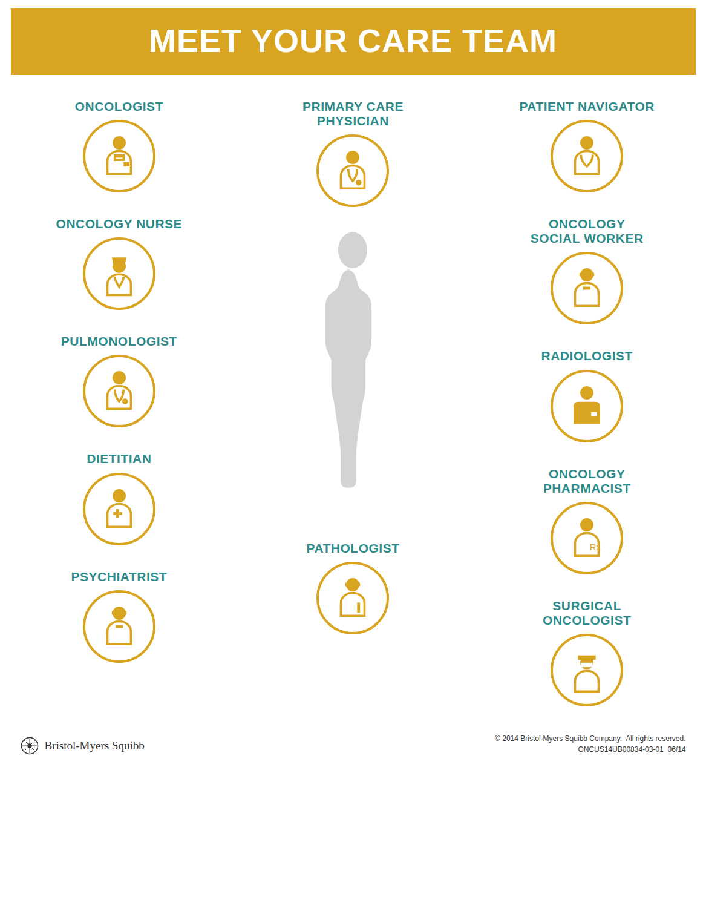Meet Your Care Team
Oncologist
Oncology Nurse
Pulmonologist
Dietitian
Psychiatrist
Primary Care
Physician
Pathologist
Patient Navigator
Oncology
Social Worker
Radiologist
Oncology
Pharmacist
Rx
Surgical
Oncologist
Bristol-Myers Squibb
© 2014 Bristol-Myers Squibb Company. All rights reserved.
ONCUS14UB00834-03-01 06/14